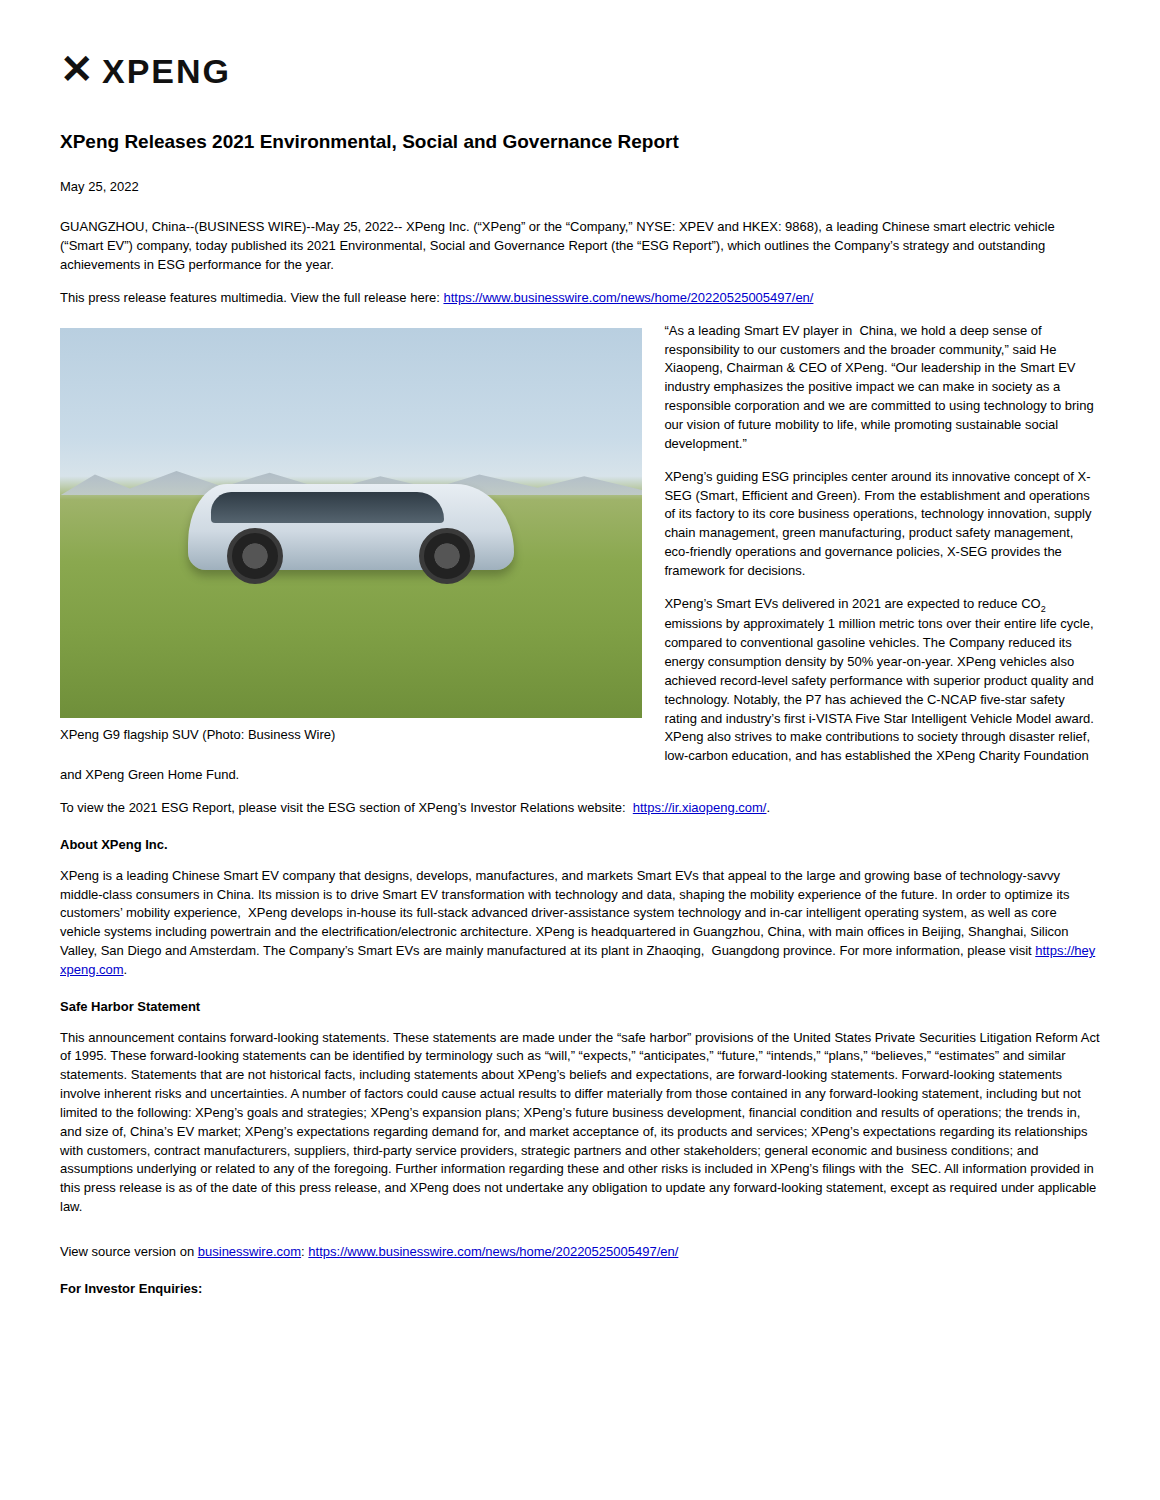✕XPENG
XPeng Releases 2021 Environmental, Social and Governance Report
May 25, 2022
GUANGZHOU, China--(BUSINESS WIRE)--May 25, 2022-- XPeng Inc. (“XPeng” or the “Company,” NYSE: XPEV and HKEX: 9868), a leading Chinese smart electric vehicle (“Smart EV”) company, today published its 2021 Environmental, Social and Governance Report (the “ESG Report”), which outlines the Company’s strategy and outstanding achievements in ESG performance for the year.
This press release features multimedia. View the full release here: https://www.businesswire.com/news/home/20220525005497/en/
XPeng G9 flagship SUV (Photo: Business Wire)
“As a leading Smart EV player in China, we hold a deep sense of responsibility to our customers and the broader community,” said He Xiaopeng, Chairman & CEO of XPeng. “Our leadership in the Smart EV industry emphasizes the positive impact we can make in society as a responsible corporation and we are committed to using technology to bring our vision of future mobility to life, while promoting sustainable social development.”
XPeng’s guiding ESG principles center around its innovative concept of X-SEG (Smart, Efficient and Green). From the establishment and operations of its factory to its core business operations, technology innovation, supply chain management, green manufacturing, product safety management, eco-friendly operations and governance policies, X-SEG provides the framework for decisions.
XPeng’s Smart EVs delivered in 2021 are expected to reduce CO2 emissions by approximately 1 million metric tons over their entire life cycle, compared to conventional gasoline vehicles. The Company reduced its energy consumption density by 50% year-on-year. XPeng vehicles also achieved record-level safety performance with superior product quality and technology. Notably, the P7 has achieved the C-NCAP five-star safety rating and industry’s first i-VISTA Five Star Intelligent Vehicle Model award. XPeng also strives to make contributions to society through disaster relief, low-carbon education, and has established the XPeng Charity Foundation and XPeng Green Home Fund.
To view the 2021 ESG Report, please visit the ESG section of XPeng’s Investor Relations website: https://ir.xiaopeng.com/.
About XPeng Inc.
XPeng is a leading Chinese Smart EV company that designs, develops, manufactures, and markets Smart EVs that appeal to the large and growing base of technology-savvy middle-class consumers in China. Its mission is to drive Smart EV transformation with technology and data, shaping the mobility experience of the future. In order to optimize its customers’ mobility experience, XPeng develops in-house its full-stack advanced driver-assistance system technology and in-car intelligent operating system, as well as core vehicle systems including powertrain and the electrification/electronic architecture. XPeng is headquartered in Guangzhou, China, with main offices in Beijing, Shanghai, Silicon Valley, San Diego and Amsterdam. The Company’s Smart EVs are mainly manufactured at its plant in Zhaoqing, Guangdong province. For more information, please visit https://heyxpeng.com.
Safe Harbor Statement
This announcement contains forward-looking statements. These statements are made under the “safe harbor” provisions of the United States Private Securities Litigation Reform Act of 1995. These forward-looking statements can be identified by terminology such as “will,” “expects,” “anticipates,” “future,” “intends,” “plans,” “believes,” “estimates” and similar statements. Statements that are not historical facts, including statements about XPeng’s beliefs and expectations, are forward-looking statements. Forward-looking statements involve inherent risks and uncertainties. A number of factors could cause actual results to differ materially from those contained in any forward-looking statement, including but not limited to the following: XPeng’s goals and strategies; XPeng’s expansion plans; XPeng’s future business development, financial condition and results of operations; the trends in, and size of, China’s EV market; XPeng’s expectations regarding demand for, and market acceptance of, its products and services; XPeng’s expectations regarding its relationships with customers, contract manufacturers, suppliers, third-party service providers, strategic partners and other stakeholders; general economic and business conditions; and assumptions underlying or related to any of the foregoing. Further information regarding these and other risks is included in XPeng’s filings with the SEC. All information provided in this press release is as of the date of this press release, and XPeng does not undertake any obligation to update any forward-looking statement, except as required under applicable law.
View source version on businesswire.com: https://www.businesswire.com/news/home/20220525005497/en/
For Investor Enquiries: